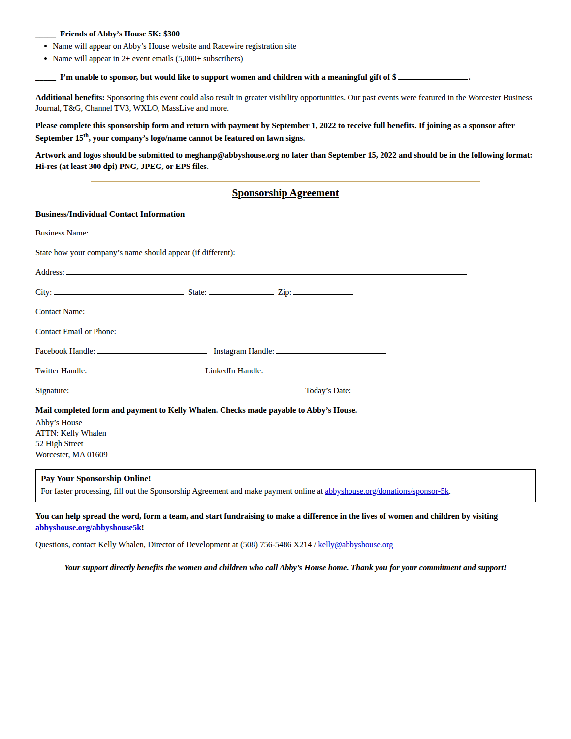_____ Friends of Abby’s House 5K: $300
Name will appear on Abby’s House website and Racewire registration site
Name will appear in 2+ event emails (5,000+ subscribers)
_____ I’m unable to sponsor, but would like to support women and children with a meaningful gift of $ .
Additional benefits: Sponsoring this event could also result in greater visibility opportunities. Our past events were featured in the Worcester Business Journal, T&G, Channel TV3, WXLO, MassLive and more.
Please complete this sponsorship form and return with payment by September 1, 2022 to receive full benefits. If joining as a sponsor after September 15th, your company’s logo/name cannot be featured on lawn signs.
Artwork and logos should be submitted to meghanp@abbyshouse.org no later than September 15, 2022 and should be in the following format: Hi-res (at least 300 dpi) PNG, JPEG, or EPS files.
Sponsorship Agreement
Business/Individual Contact Information
Business Name:
State how your company’s name should appear (if different):
Address:
City: State: Zip:
Contact Name:
Contact Email or Phone:
Facebook Handle: Instagram Handle:
Twitter Handle: LinkedIn Handle:
Signature: Today’s Date:
Mail completed form and payment to Kelly Whalen. Checks made payable to Abby’s House.
Abby’s House
ATTN: Kelly Whalen
52 High Street
Worcester, MA 01609
Pay Your Sponsorship Online!
For faster processing, fill out the Sponsorship Agreement and make payment online at abbyshouse.org/donations/sponsor-5k.
You can help spread the word, form a team, and start fundraising to make a difference in the lives of women and children by visiting abbyshouse.org/abbyshouse5k!
Questions, contact Kelly Whalen, Director of Development at (508) 756-5486 X214 / kelly@abbyshouse.org
Your support directly benefits the women and children who call Abby’s House home. Thank you for your commitment and support!